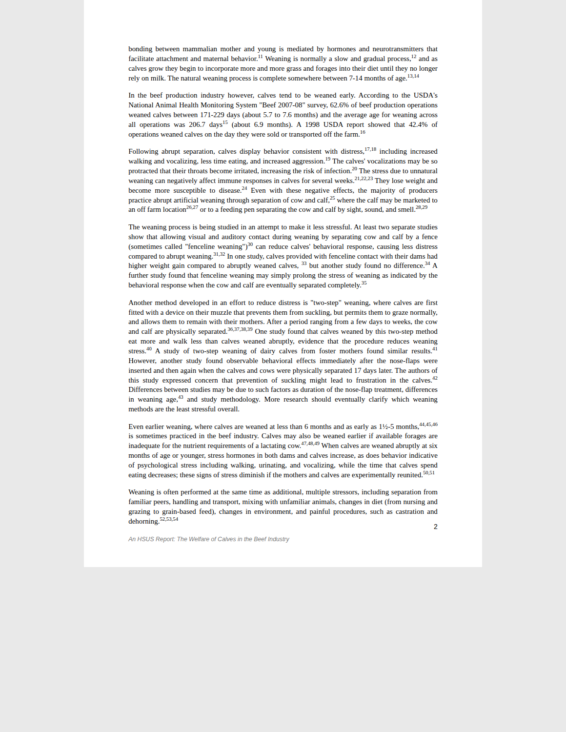bonding between mammalian mother and young is mediated by hormones and neurotransmitters that facilitate attachment and maternal behavior.11 Weaning is normally a slow and gradual process,12 and as calves grow they begin to incorporate more and more grass and forages into their diet until they no longer rely on milk. The natural weaning process is complete somewhere between 7-14 months of age.13,14
In the beef production industry however, calves tend to be weaned early. According to the USDA's National Animal Health Monitoring System "Beef 2007-08" survey, 62.6% of beef production operations weaned calves between 171-229 days (about 5.7 to 7.6 months) and the average age for weaning across all operations was 206.7 days15 (about 6.9 months). A 1998 USDA report showed that 42.4% of operations weaned calves on the day they were sold or transported off the farm.16
Following abrupt separation, calves display behavior consistent with distress,17,18 including increased walking and vocalizing, less time eating, and increased aggression.19 The calves' vocalizations may be so protracted that their throats become irritated, increasing the risk of infection.20 The stress due to unnatural weaning can negatively affect immune responses in calves for several weeks.21,22,23 They lose weight and become more susceptible to disease.24 Even with these negative effects, the majority of producers practice abrupt artificial weaning through separation of cow and calf,25 where the calf may be marketed to an off farm location26,27 or to a feeding pen separating the cow and calf by sight, sound, and smell.28,29
The weaning process is being studied in an attempt to make it less stressful. At least two separate studies show that allowing visual and auditory contact during weaning by separating cow and calf by a fence (sometimes called "fenceline weaning")30 can reduce calves' behavioral response, causing less distress compared to abrupt weaning.31,32 In one study, calves provided with fenceline contact with their dams had higher weight gain compared to abruptly weaned calves, 33 but another study found no difference.34 A further study found that fenceline weaning may simply prolong the stress of weaning as indicated by the behavioral response when the cow and calf are eventually separated completely.35
Another method developed in an effort to reduce distress is "two-step" weaning, where calves are first fitted with a device on their muzzle that prevents them from suckling, but permits them to graze normally, and allows them to remain with their mothers. After a period ranging from a few days to weeks, the cow and calf are physically separated.36,37,38,39 One study found that calves weaned by this two-step method eat more and walk less than calves weaned abruptly, evidence that the procedure reduces weaning stress.40 A study of two-step weaning of dairy calves from foster mothers found similar results.41 However, another study found observable behavioral effects immediately after the nose-flaps were inserted and then again when the calves and cows were physically separated 17 days later. The authors of this study expressed concern that prevention of suckling might lead to frustration in the calves.42 Differences between studies may be due to such factors as duration of the nose-flap treatment, differences in weaning age,43 and study methodology. More research should eventually clarify which weaning methods are the least stressful overall.
Even earlier weaning, where calves are weaned at less than 6 months and as early as 1½-5 months,44,45,46 is sometimes practiced in the beef industry. Calves may also be weaned earlier if available forages are inadequate for the nutrient requirements of a lactating cow.47,48,49 When calves are weaned abruptly at six months of age or younger, stress hormones in both dams and calves increase, as does behavior indicative of psychological stress including walking, urinating, and vocalizing, while the time that calves spend eating decreases; these signs of stress diminish if the mothers and calves are experimentally reunited.50,51
Weaning is often performed at the same time as additional, multiple stressors, including separation from familiar peers, handling and transport, mixing with unfamiliar animals, changes in diet (from nursing and grazing to grain-based feed), changes in environment, and painful procedures, such as castration and dehorning.52,53,54
An HSUS Report: The Welfare of Calves in the Beef Industry
2